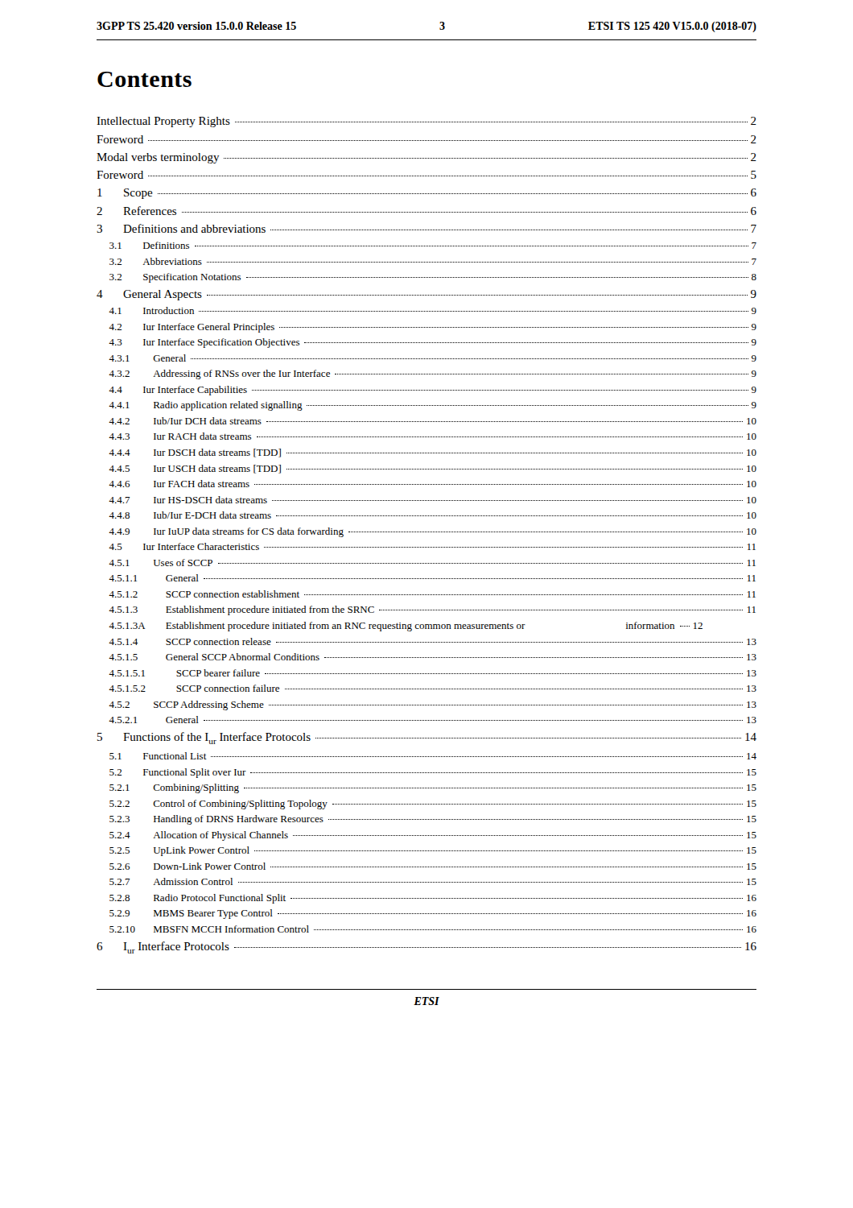3GPP TS 25.420 version 15.0.0 Release 15 3 ETSI TS 125 420 V15.0.0 (2018-07)
Contents
Intellectual Property Rights 2
Foreword 2
Modal verbs terminology 2
Foreword 5
1 Scope 6
2 References 6
3 Definitions and abbreviations 7
3.1 Definitions 7
3.2 Abbreviations 7
3.2 Specification Notations 8
4 General Aspects 9
4.1 Introduction 9
4.2 Iur Interface General Principles 9
4.3 Iur Interface Specification Objectives 9
4.3.1 General 9
4.3.2 Addressing of RNSs over the Iur Interface 9
4.4 Iur Interface Capabilities 9
4.4.1 Radio application related signalling 9
4.4.2 Iub/Iur DCH data streams 10
4.4.3 Iur RACH data streams 10
4.4.4 Iur DSCH data streams [TDD] 10
4.4.5 Iur USCH data streams [TDD] 10
4.4.6 Iur FACH data streams 10
4.4.7 Iur HS-DSCH data streams 10
4.4.8 Iub/Iur E-DCH data streams 10
4.4.9 Iur IuUP data streams for CS data forwarding 10
4.5 Iur Interface Characteristics 11
4.5.1 Uses of SCCP 11
4.5.1.1 General 11
4.5.1.2 SCCP connection establishment 11
4.5.1.3 Establishment procedure initiated from the SRNC 11
4.5.1.3A Establishment procedure initiated from an RNC requesting common measurements or
information 12
4.5.1.4 SCCP connection release 13
4.5.1.5 General SCCP Abnormal Conditions 13
4.5.1.5.1 SCCP bearer failure 13
4.5.1.5.2 SCCP connection failure 13
4.5.2 SCCP Addressing Scheme 13
4.5.2.1 General 13
5 Functions of the Iur Interface Protocols 14
5.1 Functional List 14
5.2 Functional Split over Iur 15
5.2.1 Combining/Splitting 15
5.2.2 Control of Combining/Splitting Topology 15
5.2.3 Handling of DRNS Hardware Resources 15
5.2.4 Allocation of Physical Channels 15
5.2.5 UpLink Power Control 15
5.2.6 Down-Link Power Control 15
5.2.7 Admission Control 15
5.2.8 Radio Protocol Functional Split 16
5.2.9 MBMS Bearer Type Control 16
5.2.10 MBSFN MCCH Information Control 16
6 Iur Interface Protocols 16
ETSI